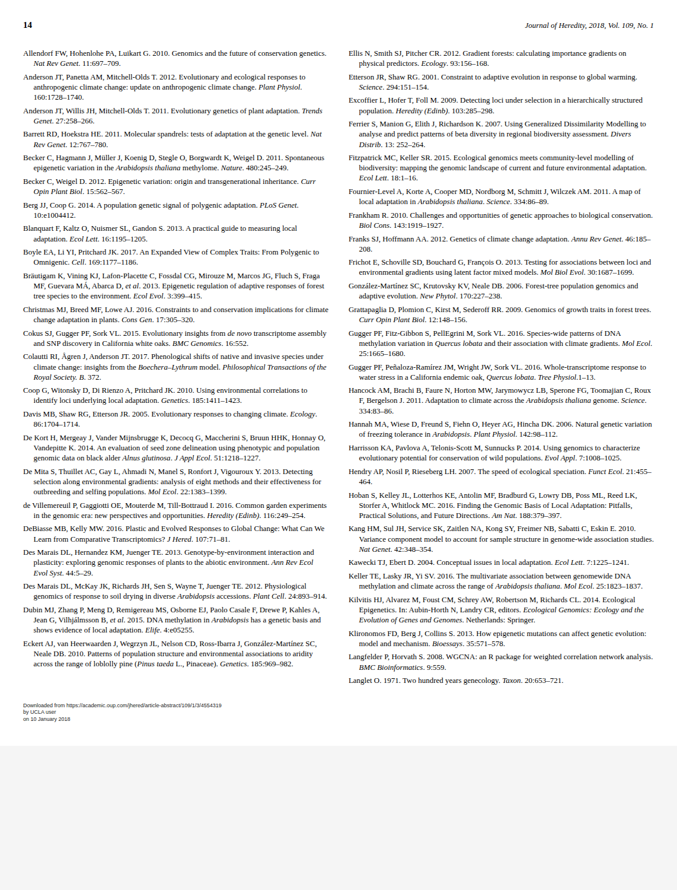14 Journal of Heredity, 2018, Vol. 109, No. 1
Allendorf FW, Hohenlohe PA, Luikart G. 2010. Genomics and the future of conservation genetics. Nat Rev Genet. 11:697–709.
Anderson JT, Panetta AM, Mitchell-Olds T. 2012. Evolutionary and ecological responses to anthropogenic climate change: update on anthropogenic climate change. Plant Physiol. 160:1728–1740.
Anderson JT, Willis JH, Mitchell-Olds T. 2011. Evolutionary genetics of plant adaptation. Trends Genet. 27:258–266.
Barrett RD, Hoekstra HE. 2011. Molecular spandrels: tests of adaptation at the genetic level. Nat Rev Genet. 12:767–780.
Becker C, Hagmann J, Müller J, Koenig D, Stegle O, Borgwardt K, Weigel D. 2011. Spontaneous epigenetic variation in the Arabidopsis thaliana methylome. Nature. 480:245–249.
Becker C, Weigel D. 2012. Epigenetic variation: origin and transgenerational inheritance. Curr Opin Plant Biol. 15:562–567.
Berg JJ, Coop G. 2014. A population genetic signal of polygenic adaptation. PLoS Genet. 10:e1004412.
Blanquart F, Kaltz O, Nuismer SL, Gandon S. 2013. A practical guide to measuring local adaptation. Ecol Lett. 16:1195–1205.
Boyle EA, Li YI, Pritchard JK. 2017. An Expanded View of Complex Traits: From Polygenic to Omnigenic. Cell. 169:1177–1186.
Bräutigam K, Vining KJ, Lafon-Placette C, Fossdal CG, Mirouze M, Marcos JG, Fluch S, Fraga MF, Guevara MÁ, Abarca D, et al. 2013. Epigenetic regulation of adaptive responses of forest tree species to the environment. Ecol Evol. 3:399–415.
Christmas MJ, Breed MF, Lowe AJ. 2016. Constraints to and conservation implications for climate change adaptation in plants. Cons Gen. 17:305–320.
Cokus SJ, Gugger PF, Sork VL. 2015. Evolutionary insights from de novo transcriptome assembly and SNP discovery in California white oaks. BMC Genomics. 16:552.
Colautti RI, Ågren J, Anderson JT. 2017. Phenological shifts of native and invasive species under climate change: insights from the Boechera–Lythrum model. Philosophical Transactions of the Royal Society. B. 372.
Coop G, Witonsky D, Di Rienzo A, Pritchard JK. 2010. Using environmental correlations to identify loci underlying local adaptation. Genetics. 185:1411–1423.
Davis MB, Shaw RG, Etterson JR. 2005. Evolutionary responses to changing climate. Ecology. 86:1704–1714.
De Kort H, Mergeay J, Vander Mijnsbrugge K, Decocq G, Maccherini S, Bruun HHK, Honnay O, Vandepitte K. 2014. An evaluation of seed zone delineation using phenotypic and population genomic data on black alder Alnus glutinosa. J Appl Ecol. 51:1218–1227.
De Mita S, Thuillet AC, Gay L, Ahmadi N, Manel S, Ronfort J, Vigouroux Y. 2013. Detecting selection along environmental gradients: analysis of eight methods and their effectiveness for outbreeding and selfing populations. Mol Ecol. 22:1383–1399.
de Villemereuil P, Gaggiotti OE, Mouterde M, Till-Bottraud I. 2016. Common garden experiments in the genomic era: new perspectives and opportunities. Heredity (Edinb). 116:249–254.
DeBiasse MB, Kelly MW. 2016. Plastic and Evolved Responses to Global Change: What Can We Learn from Comparative Transcriptomics? J Hered. 107:71–81.
Des Marais DL, Hernandez KM, Juenger TE. 2013. Genotype-by-environment interaction and plasticity: exploring genomic responses of plants to the abiotic environment. Ann Rev Ecol Evol Syst. 44:5–29.
Des Marais DL, McKay JK, Richards JH, Sen S, Wayne T, Juenger TE. 2012. Physiological genomics of response to soil drying in diverse Arabidopsis accessions. Plant Cell. 24:893–914.
Dubin MJ, Zhang P, Meng D, Remigereau MS, Osborne EJ, Paolo Casale F, Drewe P, Kahles A, Jean G, Vilhjálmsson B, et al. 2015. DNA methylation in Arabidopsis has a genetic basis and shows evidence of local adaptation. Elife. 4:e05255.
Eckert AJ, van Heerwaarden J, Wegrzyn JL, Nelson CD, Ross-Ibarra J, González-Martínez SC, Neale DB. 2010. Patterns of population structure and environmental associations to aridity across the range of loblolly pine (Pinus taeda L., Pinaceae). Genetics. 185:969–982.
Ellis N, Smith SJ, Pitcher CR. 2012. Gradient forests: calculating importance gradients on physical predictors. Ecology. 93:156–168.
Etterson JR, Shaw RG. 2001. Constraint to adaptive evolution in response to global warming. Science. 294:151–154.
Excoffier L, Hofer T, Foll M. 2009. Detecting loci under selection in a hierarchically structured population. Heredity (Edinb). 103:285–298.
Ferrier S, Manion G, Elith J, Richardson K. 2007. Using Generalized Dissimilarity Modelling to analyse and predict patterns of beta diversity in regional biodiversity assessment. Divers Distrib. 13: 252–264.
Fitzpatrick MC, Keller SR. 2015. Ecological genomics meets community-level modelling of biodiversity: mapping the genomic landscape of current and future environmental adaptation. Ecol Lett. 18:1–16.
Fournier-Level A, Korte A, Cooper MD, Nordborg M, Schmitt J, Wilczek AM. 2011. A map of local adaptation in Arabidopsis thaliana. Science. 334:86–89.
Frankham R. 2010. Challenges and opportunities of genetic approaches to biological conservation. Biol Cons. 143:1919–1927.
Franks SJ, Hoffmann AA. 2012. Genetics of climate change adaptation. Annu Rev Genet. 46:185–208.
Frichot E, Schoville SD, Bouchard G, François O. 2013. Testing for associations between loci and environmental gradients using latent factor mixed models. Mol Biol Evol. 30:1687–1699.
González-Martínez SC, Krutovsky KV, Neale DB. 2006. Forest-tree population genomics and adaptive evolution. New Phytol. 170:227–238.
Grattapaglia D, Plomion C, Kirst M, Sederoff RR. 2009. Genomics of growth traits in forest trees. Curr Opin Plant Biol. 12:148–156.
Gugger PF, Fitz-Gibbon S, PellEgrini M, Sork VL. 2016. Species-wide patterns of DNA methylation variation in Quercus lobata and their association with climate gradients. Mol Ecol. 25:1665–1680.
Gugger PF, Peñaloza-Ramírez JM, Wright JW, Sork VL. 2016. Whole-transcriptome response to water stress in a California endemic oak, Quercus lobata. Tree Physiol.1–13.
Hancock AM, Brachi B, Faure N, Horton MW, Jarymowycz LB, Sperone FG, Toomajian C, Roux F, Bergelson J. 2011. Adaptation to climate across the Arabidopsis thaliana genome. Science. 334:83–86.
Hannah MA, Wiese D, Freund S, Fiehn O, Heyer AG, Hincha DK. 2006. Natural genetic variation of freezing tolerance in Arabidopsis. Plant Physiol. 142:98–112.
Harrisson KA, Pavlova A, Telonis-Scott M, Sunnucks P. 2014. Using genomics to characterize evolutionary potential for conservation of wild populations. Evol Appl. 7:1008–1025.
Hendry AP, Nosil P, Rieseberg LH. 2007. The speed of ecological speciation. Funct Ecol. 21:455–464.
Hoban S, Kelley JL, Lotterhos KE, Antolin MF, Bradburd G, Lowry DB, Poss ML, Reed LK, Storfer A, Whitlock MC. 2016. Finding the Genomic Basis of Local Adaptation: Pitfalls, Practical Solutions, and Future Directions. Am Nat. 188:379–397.
Kang HM, Sul JH, Service SK, Zaitlen NA, Kong SY, Freimer NB, Sabatti C, Eskin E. 2010. Variance component model to account for sample structure in genome-wide association studies. Nat Genet. 42:348–354.
Kawecki TJ, Ebert D. 2004. Conceptual issues in local adaptation. Ecol Lett. 7:1225–1241.
Keller TE, Lasky JR, Yi SV. 2016. The multivariate association between genomewide DNA methylation and climate across the range of Arabidopsis thaliana. Mol Ecol. 25:1823–1837.
Kilvitis HJ, Alvarez M, Foust CM, Schrey AW, Robertson M, Richards CL. 2014. Ecological Epigenetics. In: Aubin-Horth N, Landry CR, editors. Ecological Genomics: Ecology and the Evolution of Genes and Genomes. Netherlands: Springer.
Klironomos FD, Berg J, Collins S. 2013. How epigenetic mutations can affect genetic evolution: model and mechanism. Bioessays. 35:571–578.
Langfelder P, Horvath S. 2008. WGCNA: an R package for weighted correlation network analysis. BMC Bioinformatics. 9:559.
Langlet O. 1971. Two hundred years genecology. Taxon. 20:653–721.
Downloaded from https://academic.oup.com/jhered/article-abstract/109/1/3/4554319
by UCLA user
on 10 January 2018